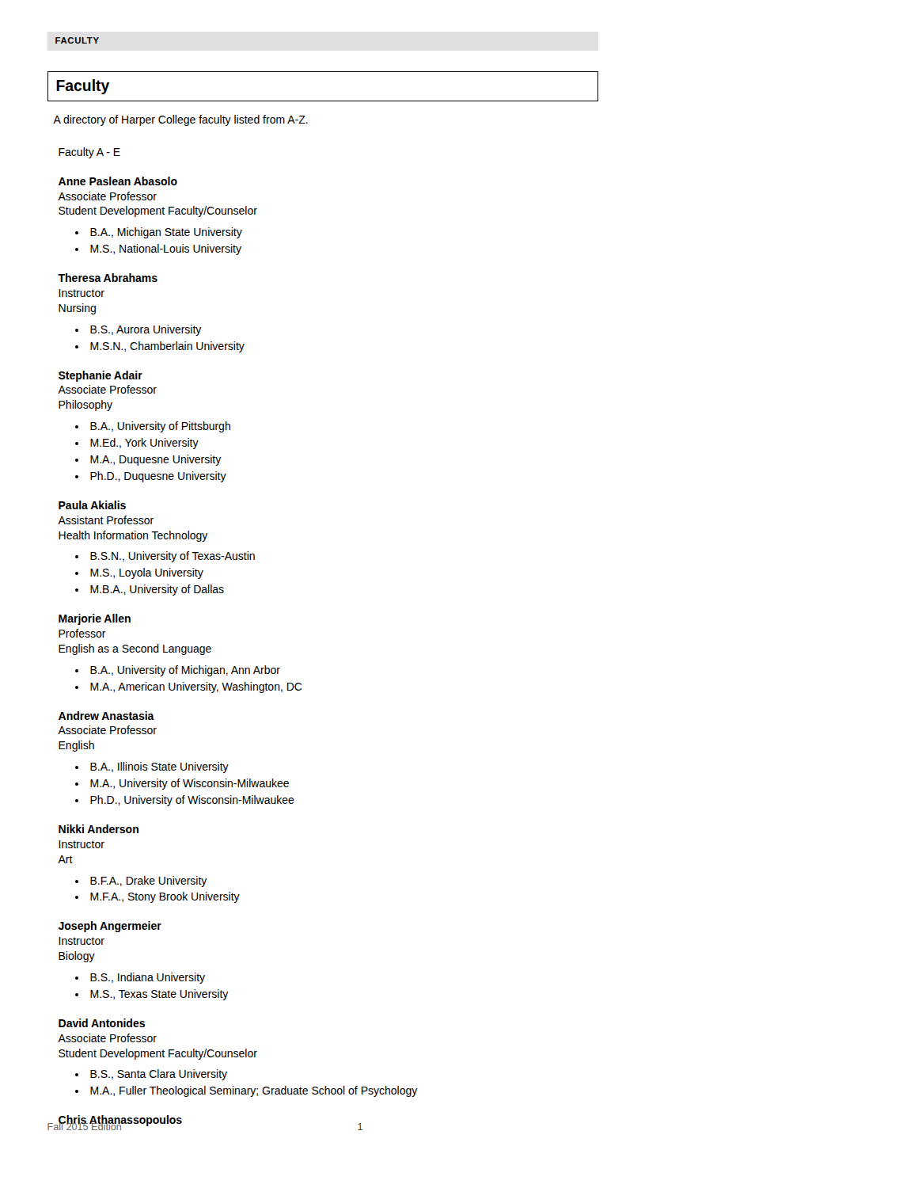FACULTY
Faculty
A directory of Harper College faculty listed from A-Z.
Faculty A - E
Anne Paslean Abasolo
Associate Professor
Student Development Faculty/Counselor
B.A., Michigan State University
M.S., National-Louis University
Theresa Abrahams
Instructor
Nursing
B.S., Aurora University
M.S.N., Chamberlain University
Stephanie Adair
Associate Professor
Philosophy
B.A., University of Pittsburgh
M.Ed., York University
M.A., Duquesne University
Ph.D., Duquesne University
Paula Akialis
Assistant Professor
Health Information Technology
B.S.N., University of Texas-Austin
M.S., Loyola University
M.B.A., University of Dallas
Marjorie Allen
Professor
English as a Second Language
B.A., University of Michigan, Ann Arbor
M.A., American University, Washington, DC
Andrew Anastasia
Associate Professor
English
B.A., Illinois State University
M.A., University of Wisconsin-Milwaukee
Ph.D., University of Wisconsin-Milwaukee
Nikki Anderson
Instructor
Art
B.F.A., Drake University
M.F.A., Stony Brook University
Joseph Angermeier
Instructor
Biology
B.S., Indiana University
M.S., Texas State University
David Antonides
Associate Professor
Student Development Faculty/Counselor
B.S., Santa Clara University
M.A., Fuller Theological Seminary; Graduate School of Psychology
Chris Athanassopoulos
Fall 2015 Edition
1